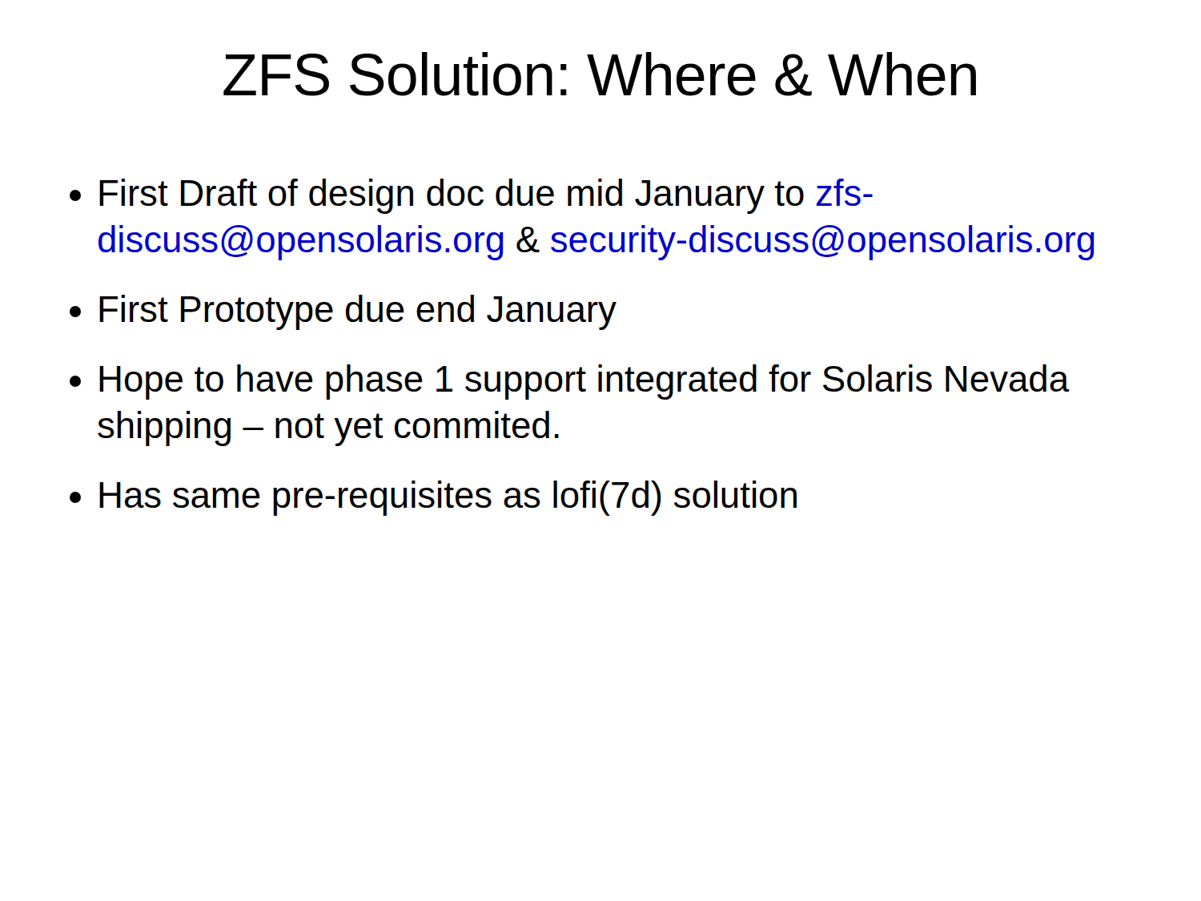ZFS Solution: Where & When
First Draft of design doc due mid January to zfs-discuss@opensolaris.org & security-discuss@opensolaris.org
First Prototype due end January
Hope to have phase 1 support integrated for Solaris Nevada shipping – not yet commited.
Has same pre-requisites as lofi(7d) solution